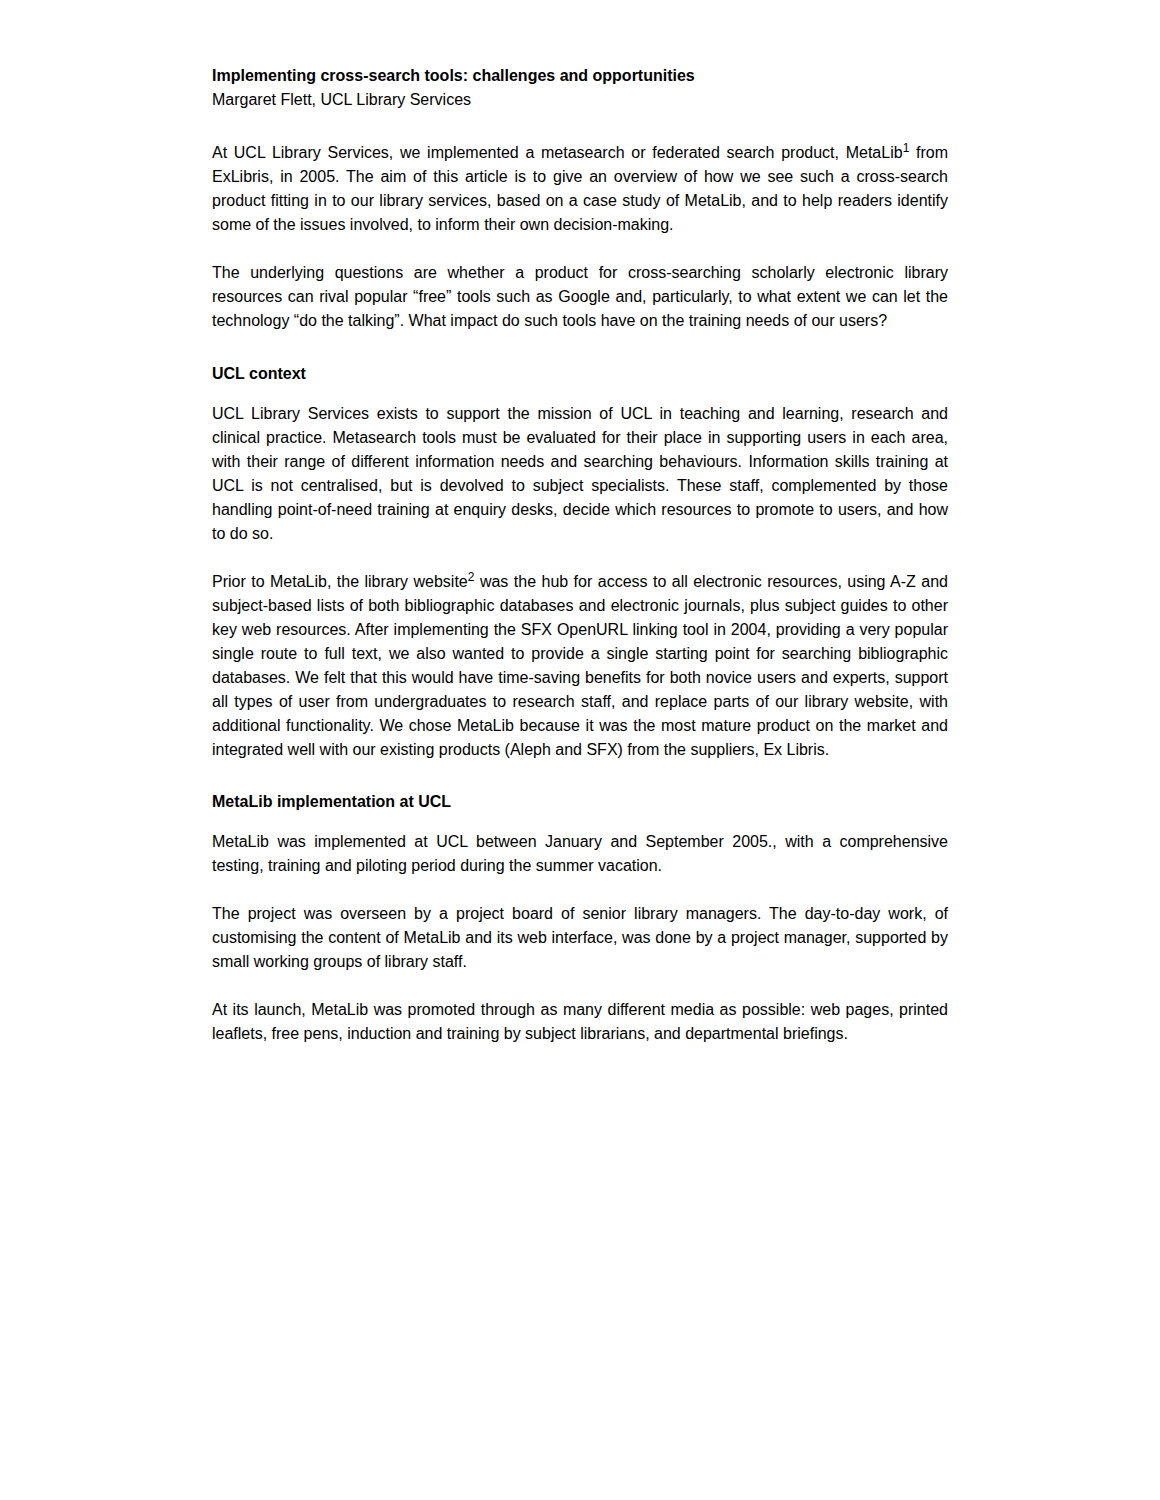Implementing cross-search tools: challenges and opportunities
Margaret Flett, UCL Library Services
At UCL Library Services, we implemented a metasearch or federated search product, MetaLib1 from ExLibris, in 2005. The aim of this article is to give an overview of how we see such a cross-search product fitting in to our library services, based on a case study of MetaLib, and to help readers identify some of the issues involved, to inform their own decision-making.
The underlying questions are whether a product for cross-searching scholarly electronic library resources can rival popular “free” tools such as Google and, particularly, to what extent we can let the technology “do the talking”. What impact do such tools have on the training needs of our users?
UCL context
UCL Library Services exists to support the mission of UCL in teaching and learning, research and clinical practice. Metasearch tools must be evaluated for their place in supporting users in each area, with their range of different information needs and searching behaviours. Information skills training at UCL is not centralised, but is devolved to subject specialists. These staff, complemented by those handling point-of-need training at enquiry desks, decide which resources to promote to users, and how to do so.
Prior to MetaLib, the library website2 was the hub for access to all electronic resources, using A-Z and subject-based lists of both bibliographic databases and electronic journals, plus subject guides to other key web resources. After implementing the SFX OpenURL linking tool in 2004, providing a very popular single route to full text, we also wanted to provide a single starting point for searching bibliographic databases. We felt that this would have time-saving benefits for both novice users and experts, support all types of user from undergraduates to research staff, and replace parts of our library website, with additional functionality. We chose MetaLib because it was the most mature product on the market and integrated well with our existing products (Aleph and SFX) from the suppliers, Ex Libris.
MetaLib implementation at UCL
MetaLib was implemented at UCL between January and September 2005., with a comprehensive testing, training and piloting period during the summer vacation.
The project was overseen by a project board of senior library managers. The day-to-day work, of customising the content of MetaLib and its web interface, was done by a project manager, supported by small working groups of library staff.
At its launch, MetaLib was promoted through as many different media as possible: web pages, printed leaflets, free pens, induction and training by subject librarians, and departmental briefings.